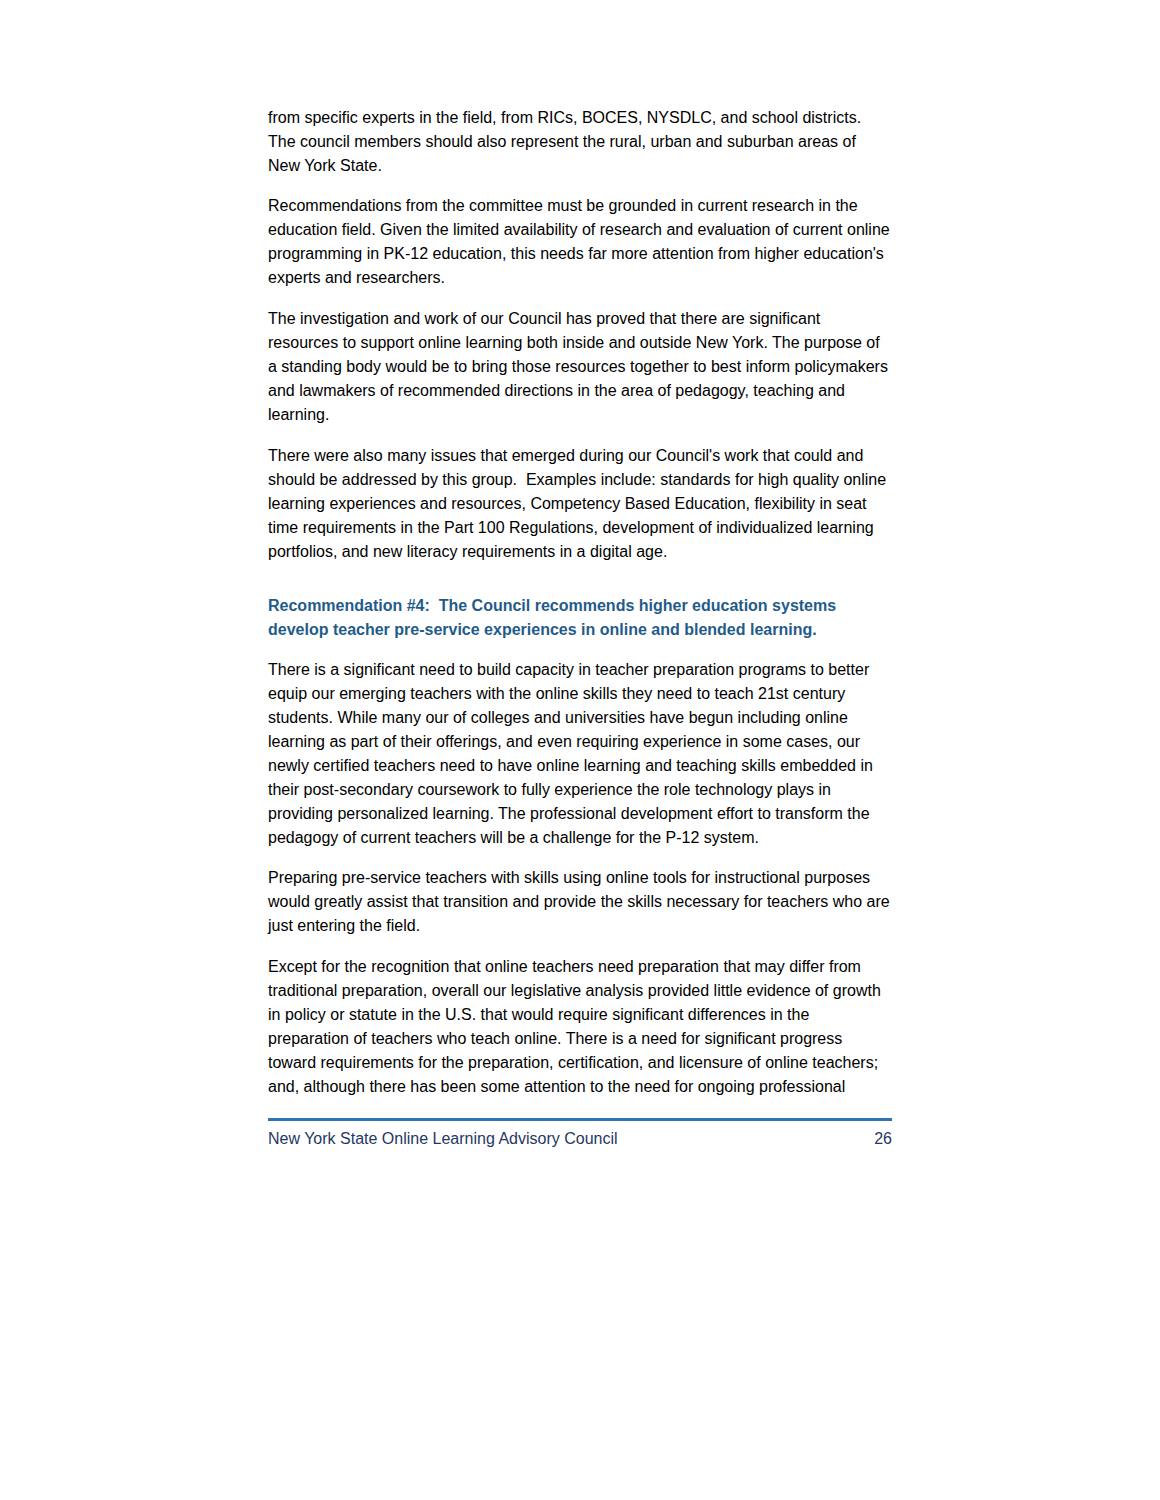from specific experts in the field, from RICs, BOCES, NYSDLC, and school districts. The council members should also represent the rural, urban and suburban areas of New York State.
Recommendations from the committee must be grounded in current research in the education field. Given the limited availability of research and evaluation of current online programming in PK-12 education, this needs far more attention from higher education's experts and researchers.
The investigation and work of our Council has proved that there are significant resources to support online learning both inside and outside New York. The purpose of a standing body would be to bring those resources together to best inform policymakers and lawmakers of recommended directions in the area of pedagogy, teaching and learning.
There were also many issues that emerged during our Council's work that could and should be addressed by this group. Examples include: standards for high quality online learning experiences and resources, Competency Based Education, flexibility in seat time requirements in the Part 100 Regulations, development of individualized learning portfolios, and new literacy requirements in a digital age.
Recommendation #4: The Council recommends higher education systems develop teacher pre-service experiences in online and blended learning.
There is a significant need to build capacity in teacher preparation programs to better equip our emerging teachers with the online skills they need to teach 21st century students. While many our of colleges and universities have begun including online learning as part of their offerings, and even requiring experience in some cases, our newly certified teachers need to have online learning and teaching skills embedded in their post-secondary coursework to fully experience the role technology plays in providing personalized learning. The professional development effort to transform the pedagogy of current teachers will be a challenge for the P-12 system.
Preparing pre-service teachers with skills using online tools for instructional purposes would greatly assist that transition and provide the skills necessary for teachers who are just entering the field.
Except for the recognition that online teachers need preparation that may differ from traditional preparation, overall our legislative analysis provided little evidence of growth in policy or statute in the U.S. that would require significant differences in the preparation of teachers who teach online. There is a need for significant progress toward requirements for the preparation, certification, and licensure of online teachers; and, although there has been some attention to the need for ongoing professional
New York State Online Learning Advisory Council
26